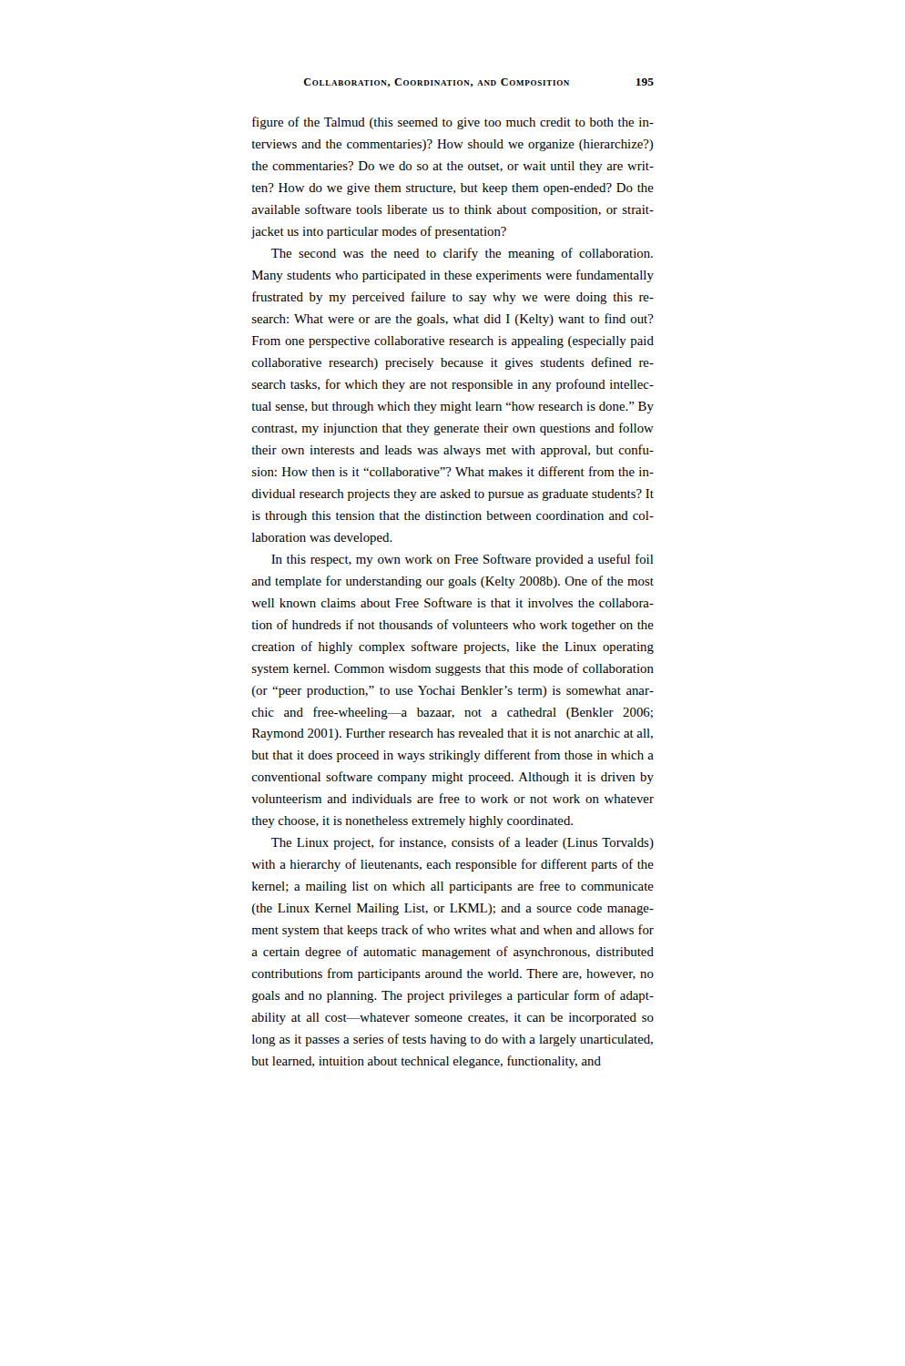Collaboration, Coordination, and Composition 195
figure of the Talmud (this seemed to give too much credit to both the interviews and the commentaries)? How should we organize (hierarchize?) the commentaries? Do we do so at the outset, or wait until they are written? How do we give them structure, but keep them open-ended? Do the available software tools liberate us to think about composition, or straitjacket us into particular modes of presentation?
The second was the need to clarify the meaning of collaboration. Many students who participated in these experiments were fundamentally frustrated by my perceived failure to say why we were doing this research: What were or are the goals, what did I (Kelty) want to find out? From one perspective collaborative research is appealing (especially paid collaborative research) precisely because it gives students defined research tasks, for which they are not responsible in any profound intellectual sense, but through which they might learn “how research is done.” By contrast, my injunction that they generate their own questions and follow their own interests and leads was always met with approval, but confusion: How then is it “collaborative”? What makes it different from the individual research projects they are asked to pursue as graduate students? It is through this tension that the distinction between coordination and collaboration was developed.
In this respect, my own work on Free Software provided a useful foil and template for understanding our goals (Kelty 2008b). One of the most well known claims about Free Software is that it involves the collaboration of hundreds if not thousands of volunteers who work together on the creation of highly complex software projects, like the Linux operating system kernel. Common wisdom suggests that this mode of collaboration (or “peer production,” to use Yochai Benkler’s term) is somewhat anarchic and free-wheeling—a bazaar, not a cathedral (Benkler 2006; Raymond 2001). Further research has revealed that it is not anarchic at all, but that it does proceed in ways strikingly different from those in which a conventional software company might proceed. Although it is driven by volunteerism and individuals are free to work or not work on whatever they choose, it is nonetheless extremely highly coordinated.
The Linux project, for instance, consists of a leader (Linus Torvalds) with a hierarchy of lieutenants, each responsible for different parts of the kernel; a mailing list on which all participants are free to communicate (the Linux Kernel Mailing List, or LKML); and a source code management system that keeps track of who writes what and when and allows for a certain degree of automatic management of asynchronous, distributed contributions from participants around the world. There are, however, no goals and no planning. The project privileges a particular form of adaptability at all cost—whatever someone creates, it can be incorporated so long as it passes a series of tests having to do with a largely unarticulated, but learned, intuition about technical elegance, functionality, and